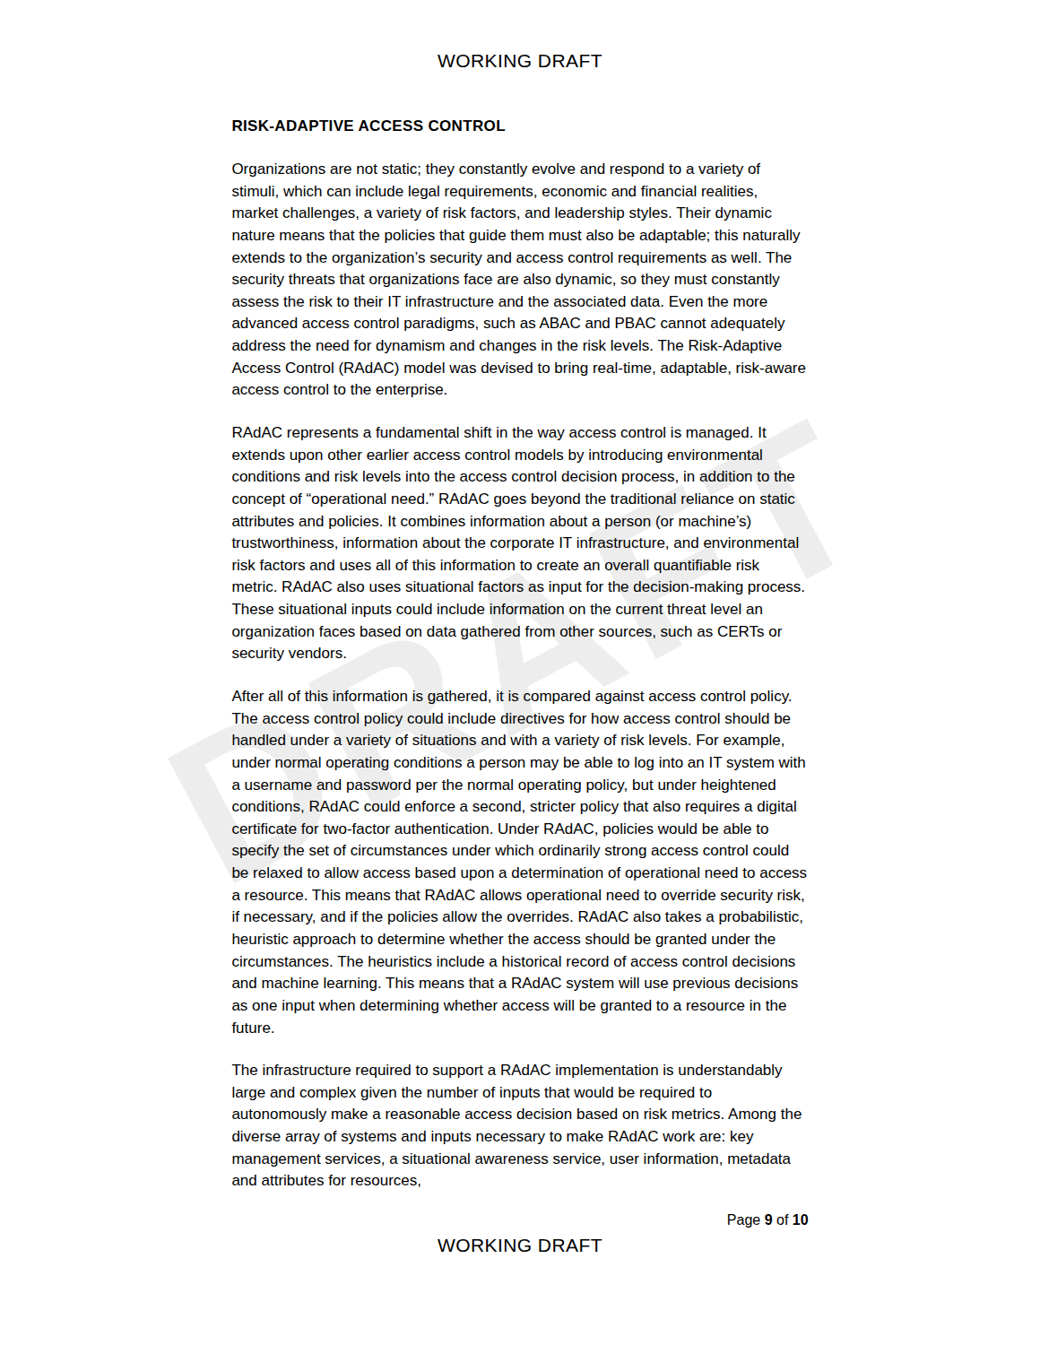DRAFT
WORKING DRAFT
RISK-ADAPTIVE ACCESS CONTROL
Organizations are not static; they constantly evolve and respond to a variety of stimuli, which can include legal requirements, economic and financial realities, market challenges, a variety of risk factors, and leadership styles. Their dynamic nature means that the policies that guide them must also be adaptable; this naturally extends to the organization’s security and access control requirements as well. The security threats that organizations face are also dynamic, so they must constantly assess the risk to their IT infrastructure and the associated data. Even the more advanced access control paradigms, such as ABAC and PBAC cannot adequately address the need for dynamism and changes in the risk levels. The Risk-Adaptive Access Control (RAdAC) model was devised to bring real-time, adaptable, risk-aware access control to the enterprise.
RAdAC represents a fundamental shift in the way access control is managed. It extends upon other earlier access control models by introducing environmental conditions and risk levels into the access control decision process, in addition to the concept of “operational need.” RAdAC goes beyond the traditional reliance on static attributes and policies. It combines information about a person (or machine’s) trustworthiness, information about the corporate IT infrastructure, and environmental risk factors and uses all of this information to create an overall quantifiable risk metric. RAdAC also uses situational factors as input for the decision-making process. These situational inputs could include information on the current threat level an organization faces based on data gathered from other sources, such as CERTs or security vendors.
After all of this information is gathered, it is compared against access control policy. The access control policy could include directives for how access control should be handled under a variety of situations and with a variety of risk levels. For example, under normal operating conditions a person may be able to log into an IT system with a username and password per the normal operating policy, but under heightened conditions, RAdAC could enforce a second, stricter policy that also requires a digital certificate for two-factor authentication. Under RAdAC, policies would be able to specify the set of circumstances under which ordinarily strong access control could be relaxed to allow access based upon a determination of operational need to access a resource. This means that RAdAC allows operational need to override security risk, if necessary, and if the policies allow the overrides. RAdAC also takes a probabilistic, heuristic approach to determine whether the access should be granted under the circumstances. The heuristics include a historical record of access control decisions and machine learning. This means that a RAdAC system will use previous decisions as one input when determining whether access will be granted to a resource in the future.
The infrastructure required to support a RAdAC implementation is understandably large and complex given the number of inputs that would be required to autonomously make a reasonable access decision based on risk metrics. Among the diverse array of systems and inputs necessary to make RAdAC work are: key management services, a situational awareness service, user information, metadata and attributes for resources,
Page 9 of 10
WORKING DRAFT